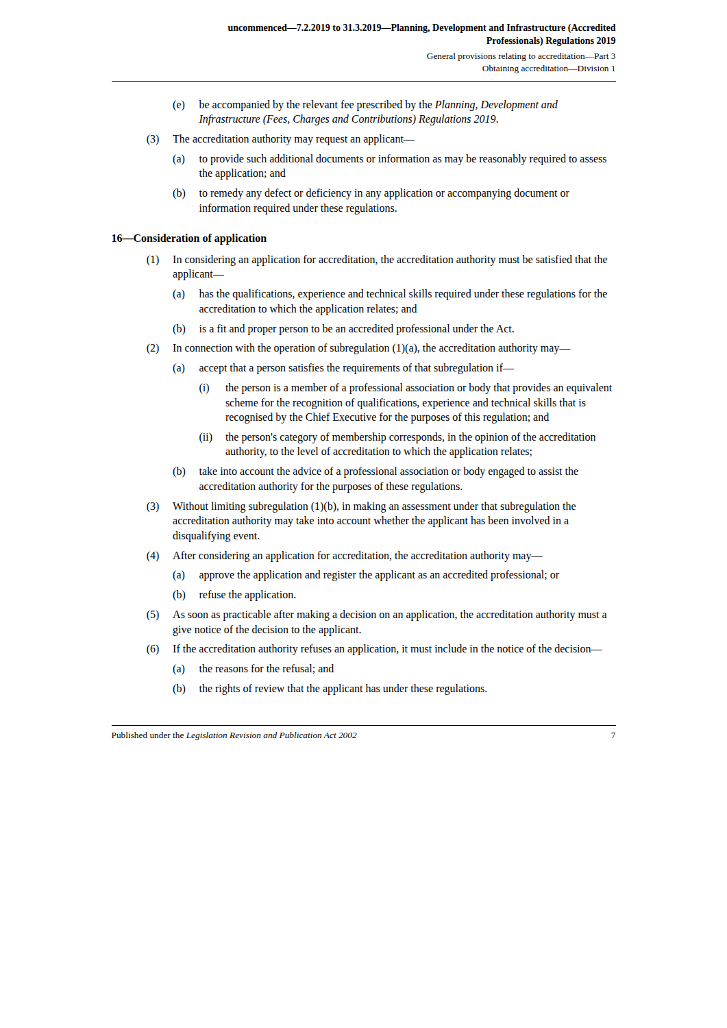uncommenced—7.2.2019 to 31.3.2019—Planning, Development and Infrastructure (Accredited Professionals) Regulations 2019
General provisions relating to accreditation—Part 3
Obtaining accreditation—Division 1
(e) be accompanied by the relevant fee prescribed by the Planning, Development and Infrastructure (Fees, Charges and Contributions) Regulations 2019.
(3) The accreditation authority may request an applicant—
(a) to provide such additional documents or information as may be reasonably required to assess the application; and
(b) to remedy any defect or deficiency in any application or accompanying document or information required under these regulations.
16—Consideration of application
(1) In considering an application for accreditation, the accreditation authority must be satisfied that the applicant—
(a) has the qualifications, experience and technical skills required under these regulations for the accreditation to which the application relates; and
(b) is a fit and proper person to be an accredited professional under the Act.
(2) In connection with the operation of subregulation (1)(a), the accreditation authority may—
(a) accept that a person satisfies the requirements of that subregulation if—
(i) the person is a member of a professional association or body that provides an equivalent scheme for the recognition of qualifications, experience and technical skills that is recognised by the Chief Executive for the purposes of this regulation; and
(ii) the person's category of membership corresponds, in the opinion of the accreditation authority, to the level of accreditation to which the application relates;
(b) take into account the advice of a professional association or body engaged to assist the accreditation authority for the purposes of these regulations.
(3) Without limiting subregulation (1)(b), in making an assessment under that subregulation the accreditation authority may take into account whether the applicant has been involved in a disqualifying event.
(4) After considering an application for accreditation, the accreditation authority may—
(a) approve the application and register the applicant as an accredited professional; or
(b) refuse the application.
(5) As soon as practicable after making a decision on an application, the accreditation authority must a give notice of the decision to the applicant.
(6) If the accreditation authority refuses an application, it must include in the notice of the decision—
(a) the reasons for the refusal; and
(b) the rights of review that the applicant has under these regulations.
Published under the Legislation Revision and Publication Act 2002 7